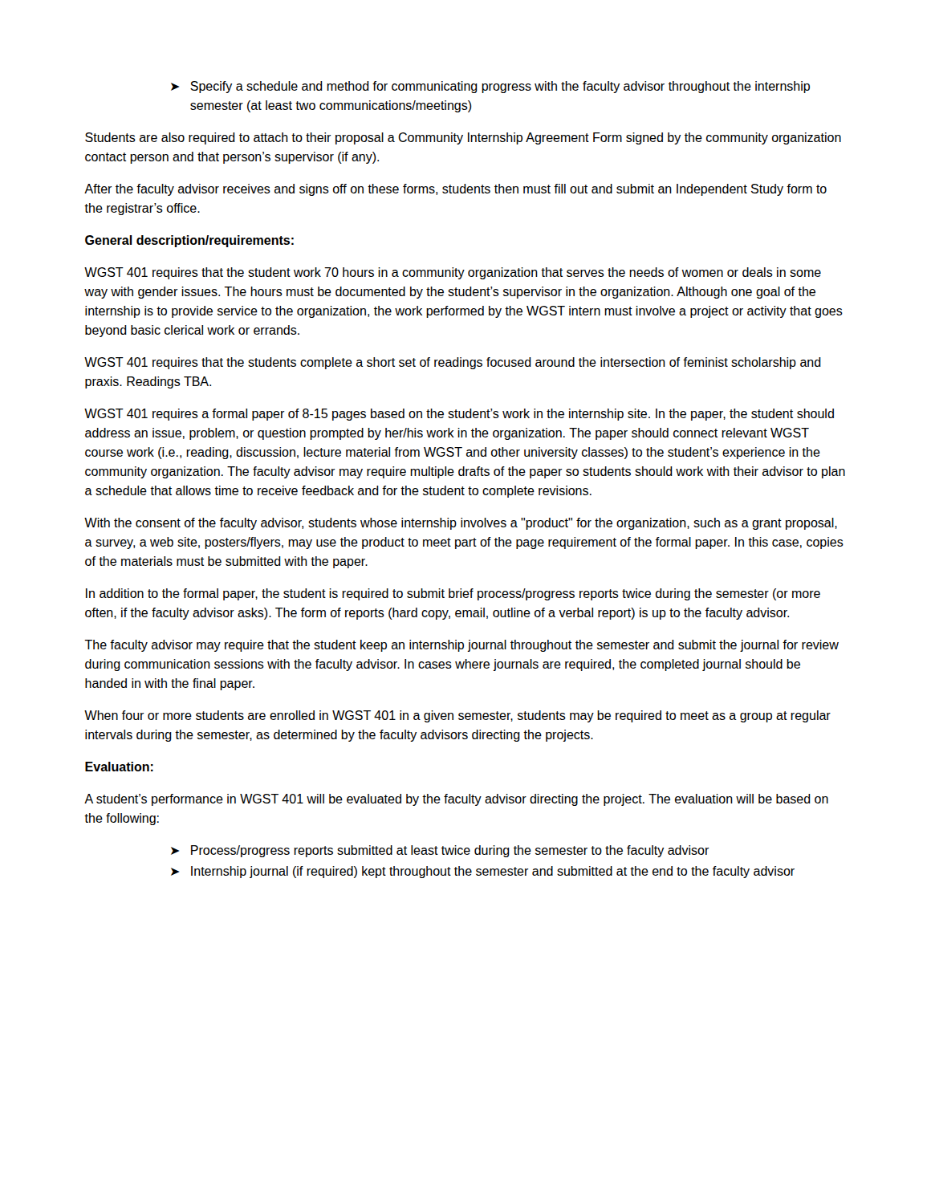Specify a schedule and method for communicating progress with the faculty advisor throughout the internship semester (at least two communications/meetings)
Students are also required to attach to their proposal a Community Internship Agreement Form signed by the community organization contact person and that person’s supervisor (if any).
After the faculty advisor receives and signs off on these forms, students then must fill out and submit an Independent Study form to the registrar’s office.
General description/requirements:
WGST 401 requires that the student work 70 hours in a community organization that serves the needs of women or deals in some way with gender issues. The hours must be documented by the student’s supervisor in the organization. Although one goal of the internship is to provide service to the organization, the work performed by the WGST intern must involve a project or activity that goes beyond basic clerical work or errands.
WGST 401 requires that the students complete a short set of readings focused around the intersection of feminist scholarship and praxis. Readings TBA.
WGST 401 requires a formal paper of 8-15 pages based on the student’s work in the internship site. In the paper, the student should address an issue, problem, or question prompted by her/his work in the organization. The paper should connect relevant WGST course work (i.e., reading, discussion, lecture material from WGST and other university classes) to the student’s experience in the community organization. The faculty advisor may require multiple drafts of the paper so students should work with their advisor to plan a schedule that allows time to receive feedback and for the student to complete revisions.
With the consent of the faculty advisor, students whose internship involves a "product" for the organization, such as a grant proposal, a survey, a web site, posters/flyers, may use the product to meet part of the page requirement of the formal paper. In this case, copies of the materials must be submitted with the paper.
In addition to the formal paper, the student is required to submit brief process/progress reports twice during the semester (or more often, if the faculty advisor asks). The form of reports (hard copy, email, outline of a verbal report) is up to the faculty advisor.
The faculty advisor may require that the student keep an internship journal throughout the semester and submit the journal for review during communication sessions with the faculty advisor. In cases where journals are required, the completed journal should be handed in with the final paper.
When four or more students are enrolled in WGST 401 in a given semester, students may be required to meet as a group at regular intervals during the semester, as determined by the faculty advisors directing the projects.
Evaluation:
A student’s performance in WGST 401 will be evaluated by the faculty advisor directing the project. The evaluation will be based on the following:
Process/progress reports submitted at least twice during the semester to the faculty advisor
Internship journal (if required) kept throughout the semester and submitted at the end to the faculty advisor